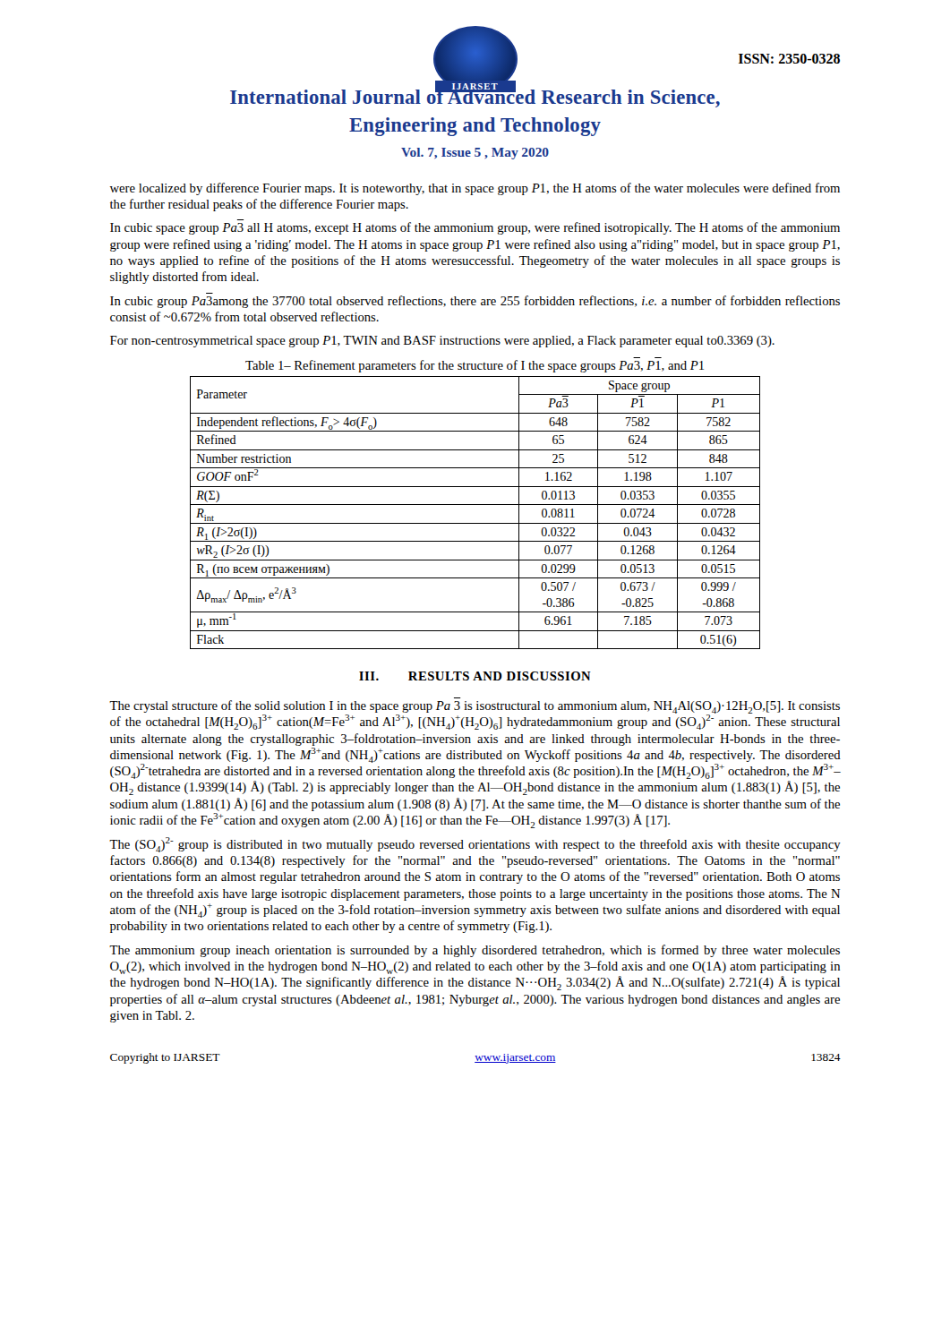ISSN: 2350-0328
International Journal of Advanced Research in Science,
Engineering and Technology
Vol. 7, Issue 5 , May 2020
were localized by difference Fourier maps. It is noteworthy, that in space group P1, the H atoms of the water molecules were defined from the further residual peaks of the difference Fourier maps.
In cubic space group Pa 3 all H atoms, except H atoms of the ammonium group, were refined isotropically. The H atoms of the ammonium group were refined using a 'riding′ model. The H atoms in space group P1 were refined also using a"riding" model, but in space group P1, no ways applied to refine of the positions of the H atoms weresuccessful. Thegeometry of the water molecules in all space groups is slightly distorted from ideal.
In cubic group Pa 3among the 37700 total observed reflections, there are 255 forbidden reflections, i.e. a number of forbidden reflections consist of ~0.672% from total observed reflections.
For non-centrosymmetrical space group P1, TWIN and BASF instructions were applied, a Flack parameter equal to0.3369 (3).
Table 1– Refinement parameters for the structure of I the space groups Pa 3, P 1, and P1
| Parameter | Space group |
| --- | --- |
| Pa 3 | P 1 | P 1 |
| Independent reflections, F o > 4σ( F o ) | 648 | 7582 | 7582 |
| Refined | 65 | 624 | 865 |
| Number restriction | 25 | 512 | 848 |
| GOOF onF 2 | 1.162 | 1.198 | 1.107 |
| R (Σ) | 0.0113 | 0.0353 | 0.0355 |
| R int | 0.0811 | 0.0724 | 0.0728 |
| R 1 ( I >2σ(I)) | 0.0322 | 0.043 | 0.0432 |
| w R 2 ( I >2σ (I)) | 0.077 | 0.1268 | 0.1264 |
| R 1 (по всем отражениям) | 0.0299 | 0.0513 | 0.0515 |
| Δρ max / Δρ min , e 2 /Å 3 | 0.507 / -0.386 | 0.673 / -0.825 | 0.999 / -0.868 |
| μ, mm -1 | 6.961 | 7.185 | 7.073 |
| Flack | | | 0.51(6) |
III. RESULTS AND DISCUSSION
The crystal structure of the solid solution I in the space group Pa 3 is isostructural to ammonium alum, NH4Al(SO4)·12H2O,[5]. It consists of the octahedral [M(H2O)6]3+ cation(M=Fe3+ and Al3+), [(NH4)+(H2O)6] hydratedammonium group and (SO4)2- anion. These structural units alternate along the crystallographic 3–foldrotation–inversion axis and are linked through intermolecular H-bonds in the three-dimensional network (Fig. 1). The M3+and (NH4)+cations are distributed on Wyckoff positions 4a and 4b, respectively. The disordered (SO4)2-tetrahedra are distorted and in a reversed orientation along the threefold axis (8c position).In the [M(H2O)6]3+ octahedron, the M3+–OH2 distance (1.9399(14) Å) (Tabl. 2) is appreciably longer than the Al—OH2bond distance in the ammonium alum (1.883(1) Å) [5], the sodium alum (1.881(1) Å) [6] and the potassium alum (1.908 (8) Å) [7]. At the same time, the M—O distance is shorter thanthe sum of the ionic radii of the Fe3+cation and oxygen atom (2.00 Å) [16] or than the Fe—OH2 distance 1.997(3) Å [17].
The (SO4)2- group is distributed in two mutually pseudo reversed orientations with respect to the threefold axis with thesite occupancy factors 0.866(8) and 0.134(8) respectively for the "normal" and the "pseudo-reversed" orientations. The Oatoms in the "normal" orientations form an almost regular tetrahedron around the S atom in contrary to the O atoms of the "reversed" orientation. Both O atoms on the threefold axis have large isotropic displacement parameters, those points to a large uncertainty in the positions those atoms. The N atom of the (NH4)+ group is placed on the 3-fold rotation–inversion symmetry axis between two sulfate anions and disordered with equal probability in two orientations related to each other by a centre of symmetry (Fig.1).
The ammonium group ineach orientation is surrounded by a highly disordered tetrahedron, which is formed by three water molecules Ow(2), which involved in the hydrogen bond N–HOw(2) and related to each other by the 3–fold axis and one O(1A) atom participating in the hydrogen bond N–HO(1A). The significantly difference in the distance N···OH2 3.034(2) Å and N...O(sulfate) 2.721(4) Å is typical properties of all α–alum crystal structures (Abdeenet al., 1981; Nyburget al., 2000). The various hydrogen bond distances and angles are given in Tabl. 2.
Copyright to IJARSET www.ijarset.com 13824